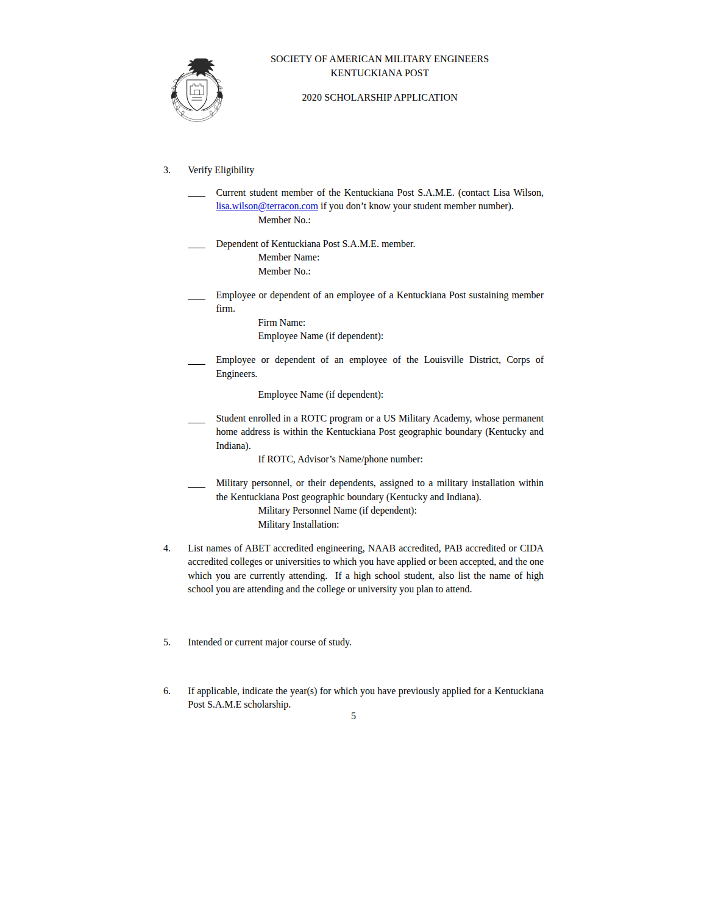AMERICAN MILITARY ENGINEERS
SOCIETY OF AMERICAN MILITARY ENGINEERS
KENTUCKIANA POST
2020 SCHOLARSHIP APPLICATION
Verify Eligibility
Current student member of the Kentuckiana Post S.A.M.E. (contact Lisa Wilson, lisa.wilson@terracon.com if you don’t know your student member number).
Member No.:
Dependent of Kentuckiana Post S.A.M.E. member.
Member Name:
Member No.:
Employee or dependent of an employee of a Kentuckiana Post sustaining member firm.
Firm Name:
Employee Name (if dependent):
Employee or dependent of an employee of the Louisville District, Corps of Engineers.
Employee Name (if dependent):
Student enrolled in a ROTC program or a US Military Academy, whose permanent home address is within the Kentuckiana Post geographic boundary (Kentucky and Indiana).
If ROTC, Advisor’s Name/phone number:
Military personnel, or their dependents, assigned to a military installation within the Kentuckiana Post geographic boundary (Kentucky and Indiana).
Military Personnel Name (if dependent):
Military Installation:
List names of ABET accredited engineering, NAAB accredited, PAB accredited or CIDA accredited colleges or universities to which you have applied or been accepted, and the one which you are currently attending. If a high school student, also list the name of high school you are attending and the college or university you plan to attend.
Intended or current major course of study.
If applicable, indicate the year(s) for which you have previously applied for a Kentuckiana Post S.A.M.E scholarship.
5